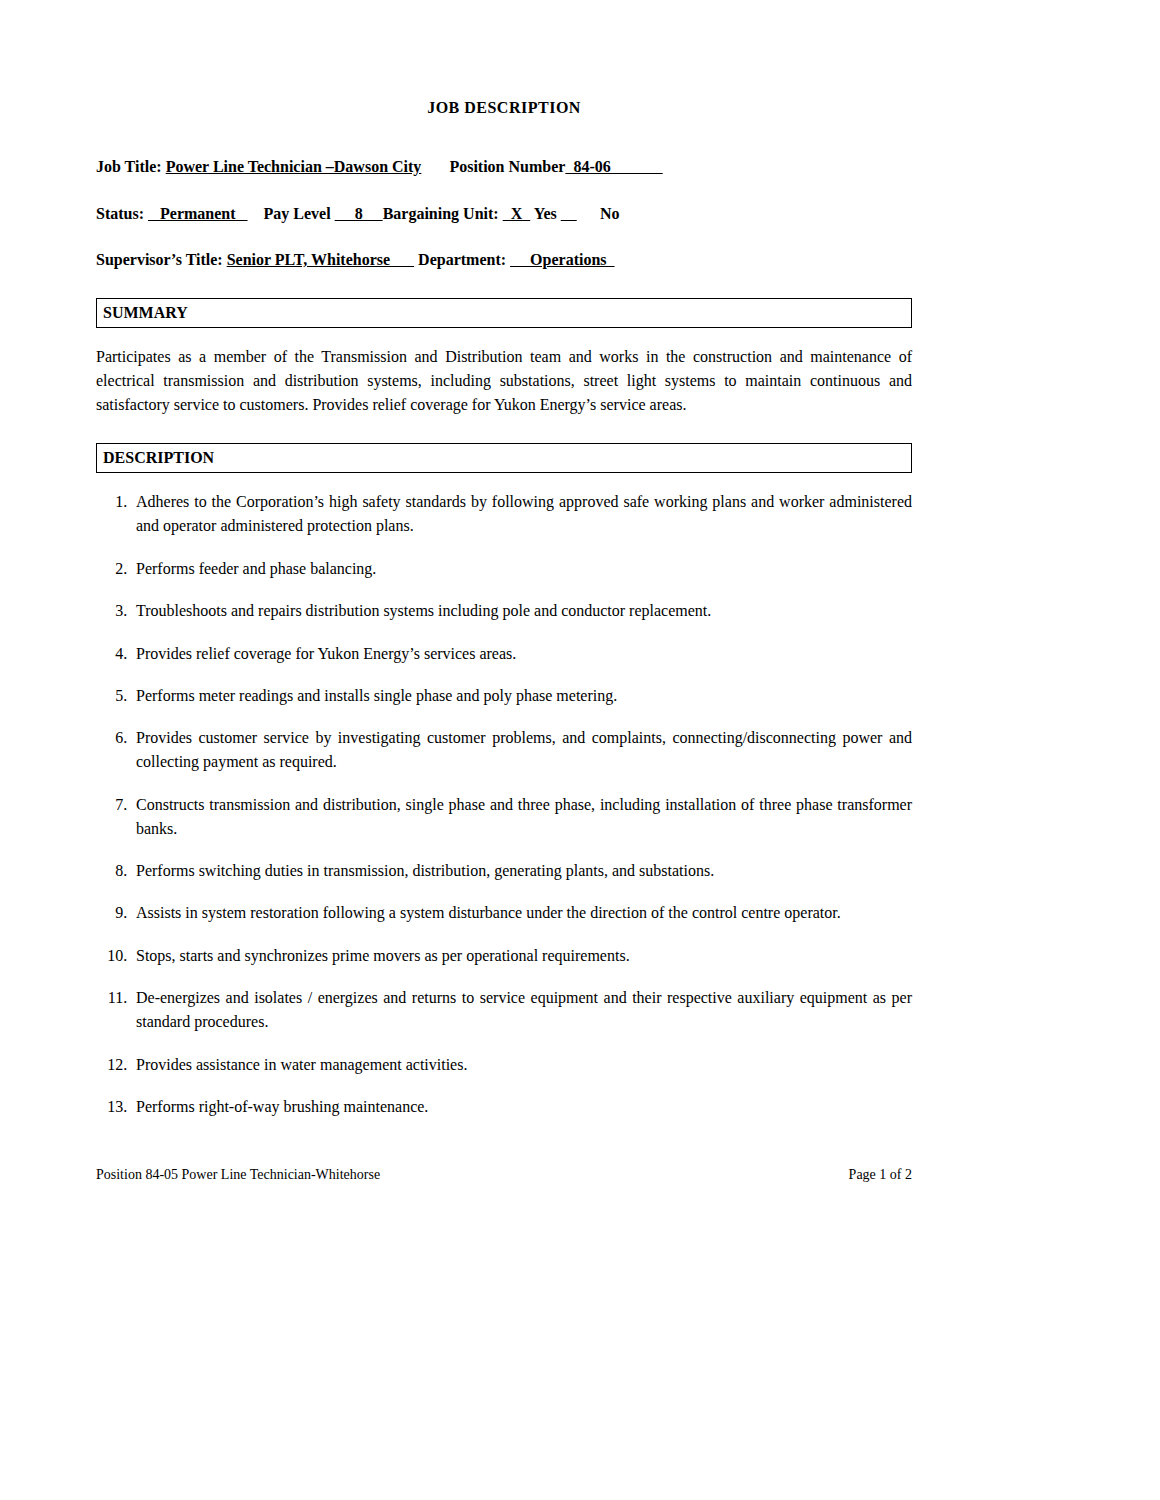JOB DESCRIPTION
Job Title: Power Line Technician –Dawson City Position Number 84-06
Status: Permanent Pay Level 8 Bargaining Unit: X Yes No
Supervisor’s Title: Senior PLT, Whitehorse Department: Operations
SUMMARY
Participates as a member of the Transmission and Distribution team and works in the construction and maintenance of electrical transmission and distribution systems, including substations, street light systems to maintain continuous and satisfactory service to customers. Provides relief coverage for Yukon Energy’s service areas.
DESCRIPTION
Adheres to the Corporation’s high safety standards by following approved safe working plans and worker administered and operator administered protection plans.
Performs feeder and phase balancing.
Troubleshoots and repairs distribution systems including pole and conductor replacement.
Provides relief coverage for Yukon Energy’s services areas.
Performs meter readings and installs single phase and poly phase metering.
Provides customer service by investigating customer problems, and complaints, connecting/disconnecting power and collecting payment as required.
Constructs transmission and distribution, single phase and three phase, including installation of three phase transformer banks.
Performs switching duties in transmission, distribution, generating plants, and substations.
Assists in system restoration following a system disturbance under the direction of the control centre operator.
Stops, starts and synchronizes prime movers as per operational requirements.
De-energizes and isolates / energizes and returns to service equipment and their respective auxiliary equipment as per standard procedures.
Provides assistance in water management activities.
Performs right-of-way brushing maintenance.
Position 84-05 Power Line Technician-Whitehorse Page 1 of 2